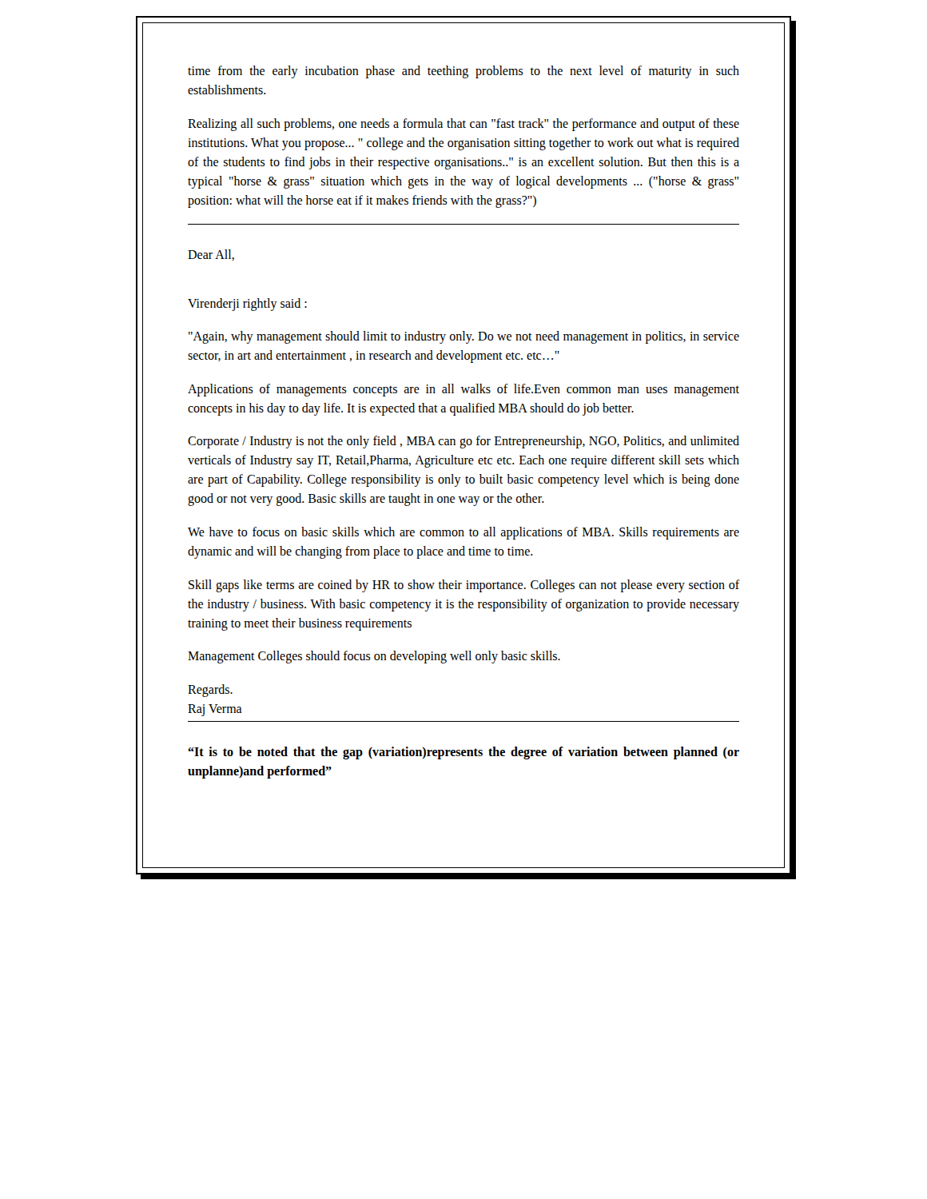time from the early incubation phase and teething problems to the next level of maturity in such establishments.
Realizing all such problems, one needs a formula that can "fast track" the performance and output of these institutions. What you propose... " college and the organisation sitting together to work out what is required of the students to find jobs in their respective organisations.." is an excellent solution. But then this is a typical "horse & grass" situation which gets in the way of logical developments ... ("horse & grass" position: what will the horse eat if it makes friends with the grass?")
Dear All,
Virenderji rightly said :
"Again, why management should limit to industry only. Do we not need management in politics, in service sector, in art and entertainment , in research and development etc. etc…"
Applications of managements concepts are in all walks of life.Even common man uses management concepts in his day to day life. It is expected that a qualified MBA should do job better.
Corporate / Industry is not the only field , MBA can go for Entrepreneurship, NGO, Politics, and unlimited verticals of Industry say IT, Retail,Pharma, Agriculture etc etc. Each one require different skill sets which are part of Capability. College responsibility is only to built basic competency level which is being done good or not very good. Basic skills are taught in one way or the other.
We have to focus on basic skills which are common to all applications of MBA. Skills requirements are dynamic and will be changing from place to place and time to time.
Skill gaps like terms are coined by HR to show their importance. Colleges can not please every section of the industry / business. With basic competency it is the responsibility of organization to provide necessary training to meet their business requirements
Management Colleges should focus on developing well only basic skills.
Regards.
Raj Verma
“It is to be noted that the gap (variation)represents the degree of variation between planned (or unplanne)and performed”